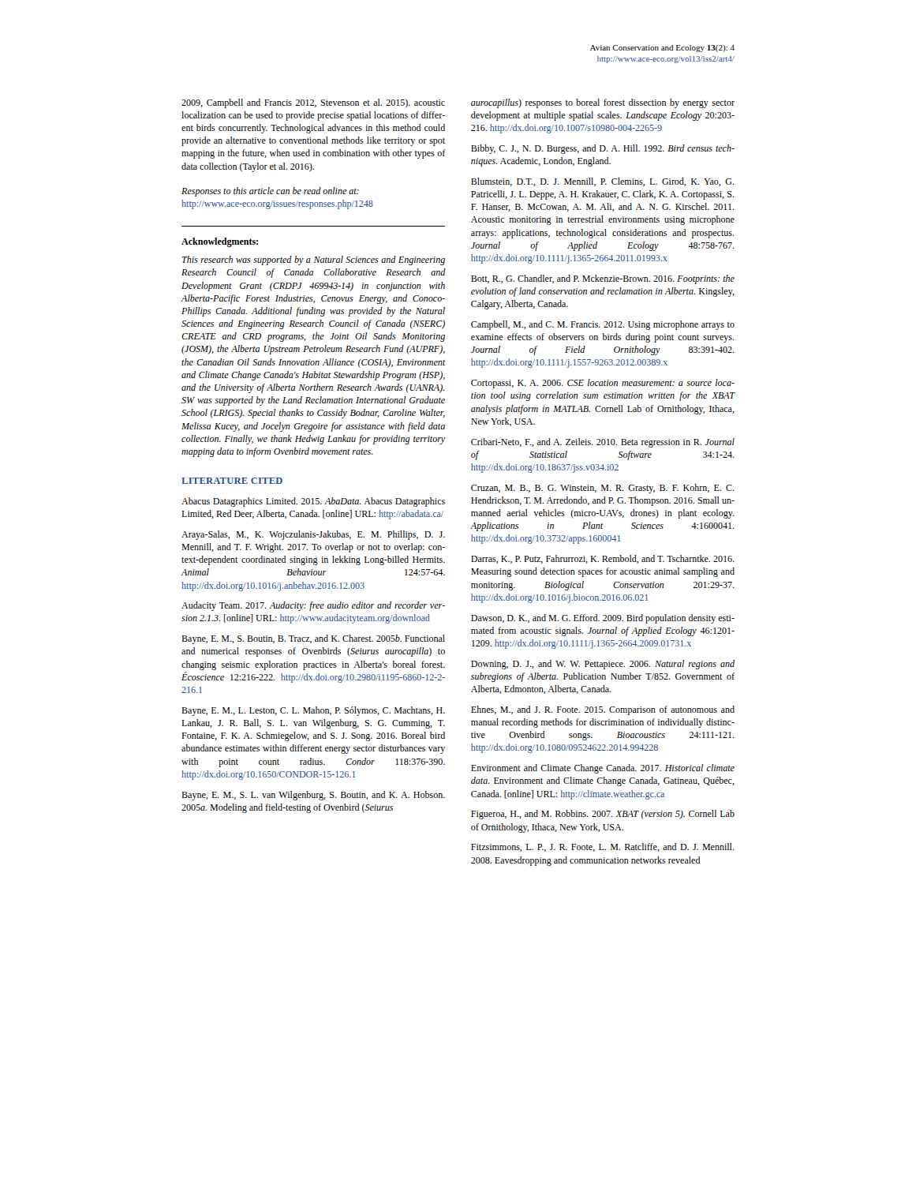Avian Conservation and Ecology 13(2): 4
http://www.ace-eco.org/vol13/iss2/art4/
2009, Campbell and Francis 2012, Stevenson et al. 2015). acoustic localization can be used to provide precise spatial locations of different birds concurrently. Technological advances in this method could provide an alternative to conventional methods like territory or spot mapping in the future, when used in combination with other types of data collection (Taylor et al. 2016).
Responses to this article can be read online at:
http://www.ace-eco.org/issues/responses.php/1248
Acknowledgments:
This research was supported by a Natural Sciences and Engineering Research Council of Canada Collaborative Research and Development Grant (CRDPJ 469943-14) in conjunction with Alberta-Pacific Forest Industries, Cenovus Energy, and Conoco-Phillips Canada. Additional funding was provided by the Natural Sciences and Engineering Research Council of Canada (NSERC) CREATE and CRD programs, the Joint Oil Sands Monitoring (JOSM), the Alberta Upstream Petroleum Research Fund (AUPRF), the Canadian Oil Sands Innovation Alliance (COSIA), Environment and Climate Change Canada's Habitat Stewardship Program (HSP), and the University of Alberta Northern Research Awards (UANRA). SW was supported by the Land Reclamation International Graduate School (LRIGS). Special thanks to Cassidy Bodnar, Caroline Walter, Melissa Kucey, and Jocelyn Gregoire for assistance with field data collection. Finally, we thank Hedwig Lankau for providing territory mapping data to inform Ovenbird movement rates.
LITERATURE CITED
Abacus Datagraphics Limited. 2015. AbaData. Abacus Datagraphics Limited, Red Deer, Alberta, Canada. [online] URL: http://abadata.ca/
Araya-Salas, M., K. Wojczulanis-Jakubas, E. M. Phillips, D. J. Mennill, and T. F. Wright. 2017. To overlap or not to overlap: context-dependent coordinated singing in lekking Long-billed Hermits. Animal Behaviour 124:57-64. http://dx.doi.org/10.1016/j.anbehav.2016.12.003
Audacity Team. 2017. Audacity: free audio editor and recorder version 2.1.3. [online] URL: http://www.audacityteam.org/download
Bayne, E. M., S. Boutin, B. Tracz, and K. Charest. 2005b. Functional and numerical responses of Ovenbirds (Seiurus aurocapilla) to changing seismic exploration practices in Alberta's boreal forest. Écoscience 12:216-222. http://dx.doi.org/10.2980/i1195-6860-12-2-216.1
Bayne, E. M., L. Leston, C. L. Mahon, P. Sólymos, C. Machtans, H. Lankau, J. R. Ball, S. L. van Wilgenburg, S. G. Cumming, T. Fontaine, F. K. A. Schmiegelow, and S. J. Song. 2016. Boreal bird abundance estimates within different energy sector disturbances vary with point count radius. Condor 118:376-390. http://dx.doi.org/10.1650/CONDOR-15-126.1
Bayne, E. M., S. L. van Wilgenburg, S. Boutin, and K. A. Hobson. 2005a. Modeling and field-testing of Ovenbird (Seiurus
aurocapillus) responses to boreal forest dissection by energy sector development at multiple spatial scales. Landscape Ecology 20:203-216. http://dx.doi.org/10.1007/s10980-004-2265-9
Bibby, C. J., N. D. Burgess, and D. A. Hill. 1992. Bird census techniques. Academic, London, England.
Blumstein, D.T., D. J. Mennill, P. Clemins, L. Girod, K. Yao, G. Patricelli, J. L. Deppe, A. H. Krakauer, C. Clark, K. A. Cortopassi, S. F. Hanser, B. McCowan, A. M. Ali, and A. N. G. Kirschel. 2011. Acoustic monitoring in terrestrial environments using microphone arrays: applications, technological considerations and prospectus. Journal of Applied Ecology 48:758-767. http://dx.doi.org/10.1111/j.1365-2664.2011.01993.x
Bott, R., G. Chandler, and P. Mckenzie-Brown. 2016. Footprints: the evolution of land conservation and reclamation in Alberta. Kingsley, Calgary, Alberta, Canada.
Campbell, M., and C. M. Francis. 2012. Using microphone arrays to examine effects of observers on birds during point count surveys. Journal of Field Ornithology 83:391-402. http://dx.doi.org/10.1111/j.1557-9263.2012.00389.x
Cortopassi, K. A. 2006. CSE location measurement: a source location tool using correlation sum estimation written for the XBAT analysis platform in MATLAB. Cornell Lab of Ornithology, Ithaca, New York, USA.
Cribari-Neto, F., and A. Zeileis. 2010. Beta regression in R. Journal of Statistical Software 34:1-24. http://dx.doi.org/10.18637/jss.v034.i02
Cruzan, M. B., B. G. Winstein, M. R. Grasty, B. F. Kohrn, E. C. Hendrickson, T. M. Arredondo, and P. G. Thompson. 2016. Small unmanned aerial vehicles (micro-UAVs, drones) in plant ecology. Applications in Plant Sciences 4:1600041. http://dx.doi.org/10.3732/apps.1600041
Darras, K., P. Putz, Fahrurrozi, K. Rembold, and T. Tscharntke. 2016. Measuring sound detection spaces for acoustic animal sampling and monitoring. Biological Conservation 201:29-37. http://dx.doi.org/10.1016/j.biocon.2016.06.021
Dawson, D. K., and M. G. Efford. 2009. Bird population density estimated from acoustic signals. Journal of Applied Ecology 46:1201-1209. http://dx.doi.org/10.1111/j.1365-2664.2009.01731.x
Downing, D. J., and W. W. Pettapiece. 2006. Natural regions and subregions of Alberta. Publication Number T/852. Government of Alberta, Edmonton, Alberta, Canada.
Ehnes, M., and J. R. Foote. 2015. Comparison of autonomous and manual recording methods for discrimination of individually distinctive Ovenbird songs. Bioacoustics 24:111-121. http://dx.doi.org/10.1080/09524622.2014.994228
Environment and Climate Change Canada. 2017. Historical climate data. Environment and Climate Change Canada, Gatineau, Québec, Canada. [online] URL: http://climate.weather.gc.ca
Figueroa, H., and M. Robbins. 2007. XBAT (version 5). Cornell Lab of Ornithology, Ithaca, New York, USA.
Fitzsimmons, L. P., J. R. Foote, L. M. Ratcliffe, and D. J. Mennill. 2008. Eavesdropping and communication networks revealed